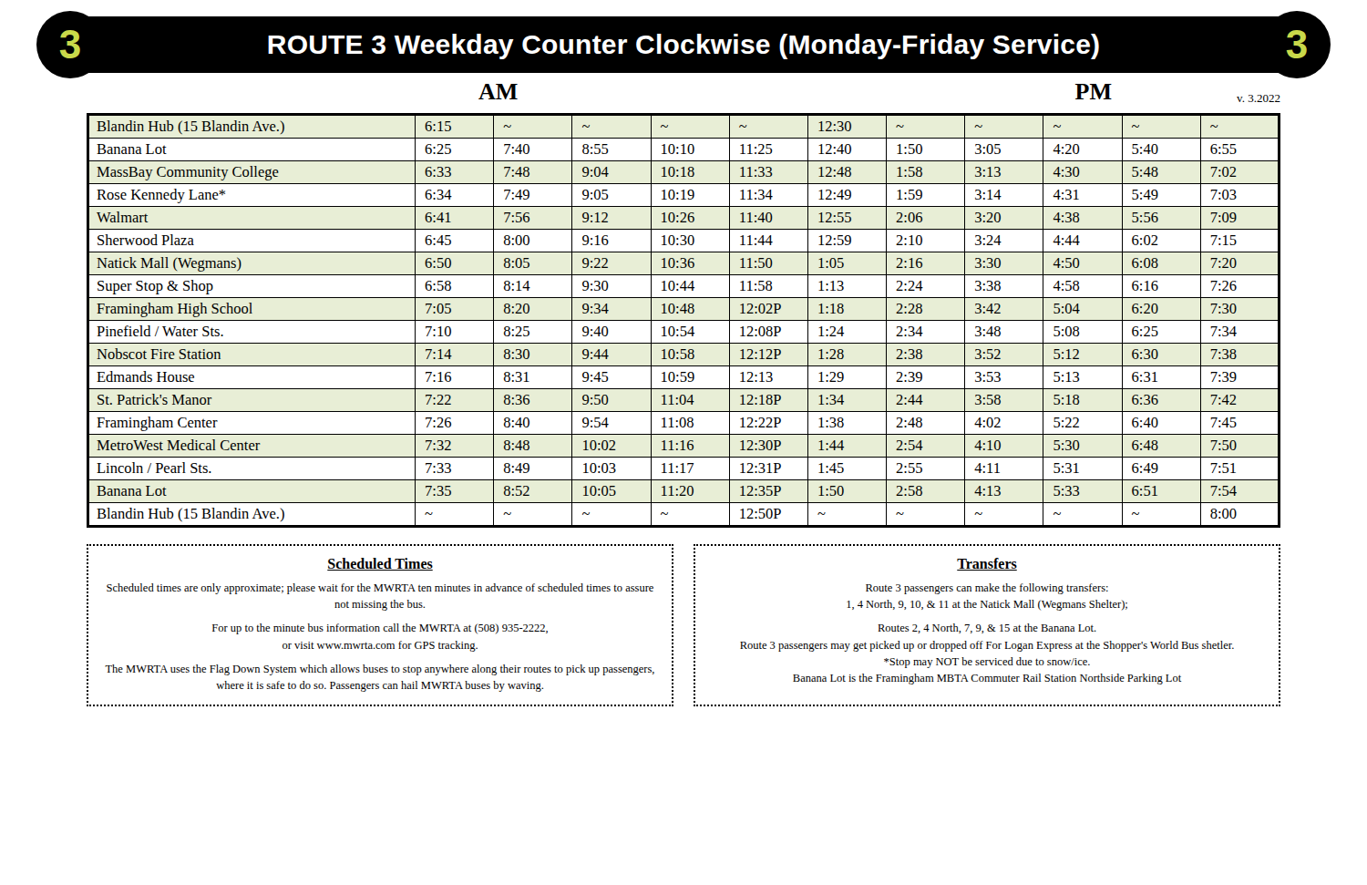3
ROUTE 3 Weekday Counter Clockwise (Monday-Friday Service)
3
AM PM v. 3.2022
| Blandin Hub (15 Blandin Ave.) | 6:15 | ~ | ~ | ~ | ~ | 12:30 | ~ | ~ | ~ | ~ | ~ |
| Banana Lot | 6:25 | 7:40 | 8:55 | 10:10 | 11:25 | 12:40 | 1:50 | 3:05 | 4:20 | 5:40 | 6:55 |
| MassBay Community College | 6:33 | 7:48 | 9:04 | 10:18 | 11:33 | 12:48 | 1:58 | 3:13 | 4:30 | 5:48 | 7:02 |
| Rose Kennedy Lane* | 6:34 | 7:49 | 9:05 | 10:19 | 11:34 | 12:49 | 1:59 | 3:14 | 4:31 | 5:49 | 7:03 |
| Walmart | 6:41 | 7:56 | 9:12 | 10:26 | 11:40 | 12:55 | 2:06 | 3:20 | 4:38 | 5:56 | 7:09 |
| Sherwood Plaza | 6:45 | 8:00 | 9:16 | 10:30 | 11:44 | 12:59 | 2:10 | 3:24 | 4:44 | 6:02 | 7:15 |
| Natick Mall (Wegmans) | 6:50 | 8:05 | 9:22 | 10:36 | 11:50 | 1:05 | 2:16 | 3:30 | 4:50 | 6:08 | 7:20 |
| Super Stop & Shop | 6:58 | 8:14 | 9:30 | 10:44 | 11:58 | 1:13 | 2:24 | 3:38 | 4:58 | 6:16 | 7:26 |
| Framingham High School | 7:05 | 8:20 | 9:34 | 10:48 | 12:02P | 1:18 | 2:28 | 3:42 | 5:04 | 6:20 | 7:30 |
| Pinefield / Water Sts. | 7:10 | 8:25 | 9:40 | 10:54 | 12:08P | 1:24 | 2:34 | 3:48 | 5:08 | 6:25 | 7:34 |
| Nobscot Fire Station | 7:14 | 8:30 | 9:44 | 10:58 | 12:12P | 1:28 | 2:38 | 3:52 | 5:12 | 6:30 | 7:38 |
| Edmands House | 7:16 | 8:31 | 9:45 | 10:59 | 12:13 | 1:29 | 2:39 | 3:53 | 5:13 | 6:31 | 7:39 |
| St. Patrick's Manor | 7:22 | 8:36 | 9:50 | 11:04 | 12:18P | 1:34 | 2:44 | 3:58 | 5:18 | 6:36 | 7:42 |
| Framingham Center | 7:26 | 8:40 | 9:54 | 11:08 | 12:22P | 1:38 | 2:48 | 4:02 | 5:22 | 6:40 | 7:45 |
| MetroWest Medical Center | 7:32 | 8:48 | 10:02 | 11:16 | 12:30P | 1:44 | 2:54 | 4:10 | 5:30 | 6:48 | 7:50 |
| Lincoln / Pearl Sts. | 7:33 | 8:49 | 10:03 | 11:17 | 12:31P | 1:45 | 2:55 | 4:11 | 5:31 | 6:49 | 7:51 |
| Banana Lot | 7:35 | 8:52 | 10:05 | 11:20 | 12:35P | 1:50 | 2:58 | 4:13 | 5:33 | 6:51 | 7:54 |
| Blandin Hub (15 Blandin Ave.) | ~ | ~ | ~ | ~ | 12:50P | ~ | ~ | ~ | ~ | ~ | 8:00 |
Scheduled Times
Scheduled times are only approximate; please wait for the MWRTA ten minutes in advance of scheduled times to assure not missing the bus.
For up to the minute bus information call the MWRTA at (508) 935-2222,
or visit www.mwrta.com for GPS tracking.
The MWRTA uses the Flag Down System which allows buses to stop anywhere along their routes to pick up passengers, where it is safe to do so. Passengers can hail MWRTA buses by waving.
Transfers
Route 3 passengers can make the following transfers:
1, 4 North, 9, 10, & 11 at the Natick Mall (Wegmans Shelter);
Routes 2, 4 North, 7, 9, & 15 at the Banana Lot.
Route 3 passengers may get picked up or dropped off For Logan Express at the Shopper's World Bus shetler.
*Stop may NOT be serviced due to snow/ice.
Banana Lot is the Framingham MBTA Commuter Rail Station Northside Parking Lot